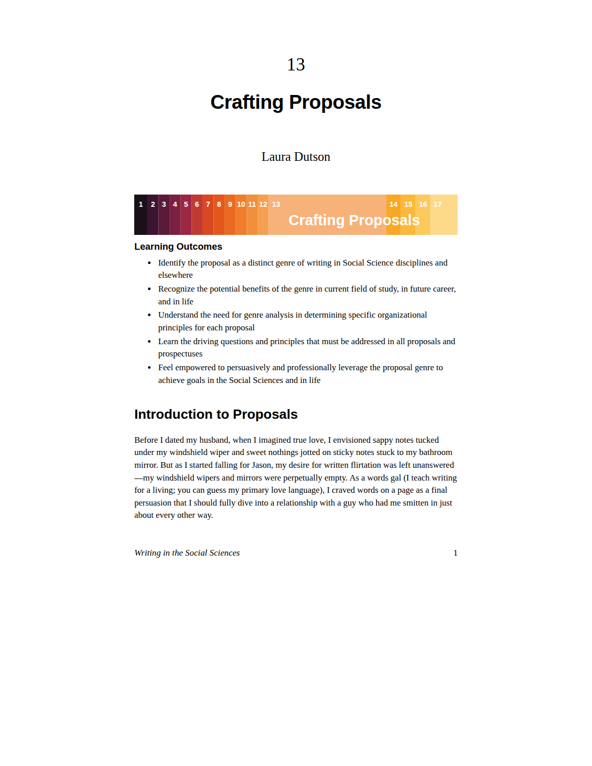13
Crafting Proposals
Laura Dutson
Crafting Proposals chapter banner 1 2 3 4 5 6 7 8 9 10 11 12 13 14 15 16 17 Crafting Proposals
Learning Outcomes
Identify the proposal as a distinct genre of writing in Social Science disciplines and elsewhere
Recognize the potential benefits of the genre in current field of study, in future career, and in life
Understand the need for genre analysis in determining specific organizational principles for each proposal
Learn the driving questions and principles that must be addressed in all proposals and prospectuses
Feel empowered to persuasively and professionally leverage the proposal genre to achieve goals in the Social Sciences and in life
Introduction to Proposals
Before I dated my husband, when I imagined true love, I envisioned sappy notes tucked under my windshield wiper and sweet nothings jotted on sticky notes stuck to my bathroom mirror. But as I started falling for Jason, my desire for written flirtation was left unanswered—my windshield wipers and mirrors were perpetually empty. As a words gal (I teach writing for a living; you can guess my primary love language), I craved words on a page as a final persuasion that I should fully dive into a relationship with a guy who had me smitten in just about every other way.
Writing in the Social Sciences 1